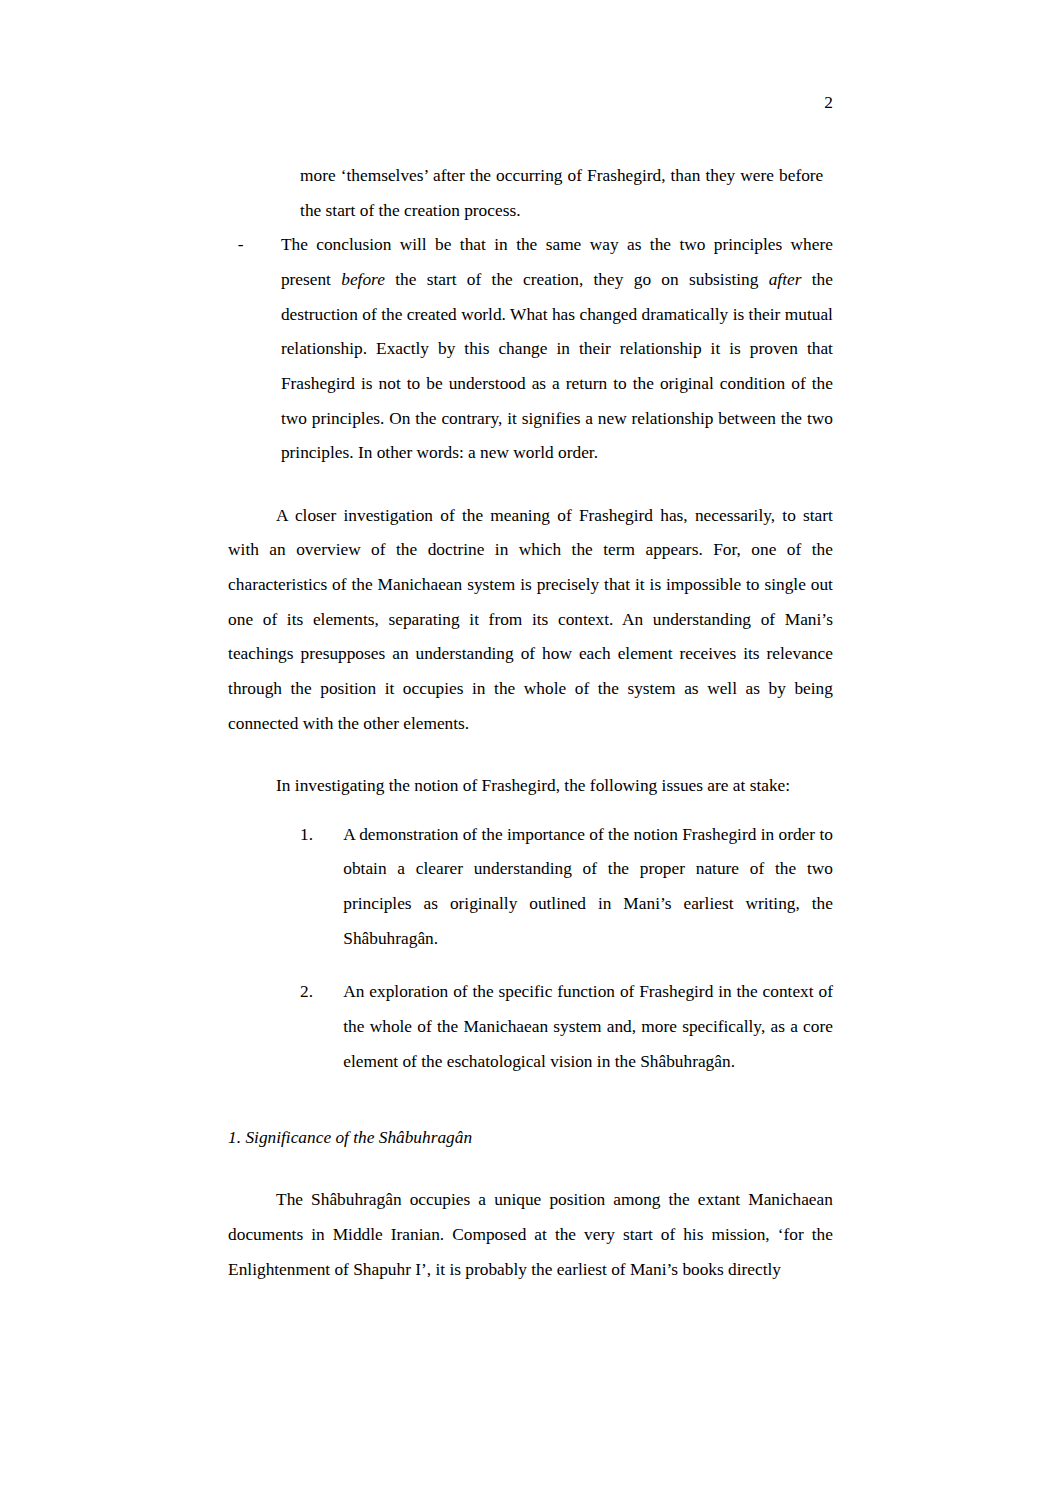2
more ‘themselves’ after the occurring of Frashegird, than they were before the start of the creation process.
The conclusion will be that in the same way as the two principles where present before the start of the creation, they go on subsisting after the destruction of the created world. What has changed dramatically is their mutual relationship. Exactly by this change in their relationship it is proven that Frashegird is not to be understood as a return to the original condition of the two principles. On the contrary, it signifies a new relationship between the two principles. In other words: a new world order.
A closer investigation of the meaning of Frashegird has, necessarily, to start with an overview of the doctrine in which the term appears. For, one of the characteristics of the Manichaean system is precisely that it is impossible to single out one of its elements, separating it from its context. An understanding of Mani’s teachings presupposes an understanding of how each element receives its relevance through the position it occupies in the whole of the system as well as by being connected with the other elements.
In investigating the notion of Frashegird, the following issues are at stake:
A demonstration of the importance of the notion Frashegird in order to obtain a clearer understanding of the proper nature of the two principles as originally outlined in Mani’s earliest writing, the Shâbuhragân.
An exploration of the specific function of Frashegird in the context of the whole of the Manichaean system and, more specifically, as a core element of the eschatological vision in the Shâbuhragân.
1. Significance of the Shâbuhragân
The Shâbuhragân occupies a unique position among the extant Manichaean documents in Middle Iranian. Composed at the very start of his mission, ‘for the Enlightenment of Shapuhr I’, it is probably the earliest of Mani’s books directly